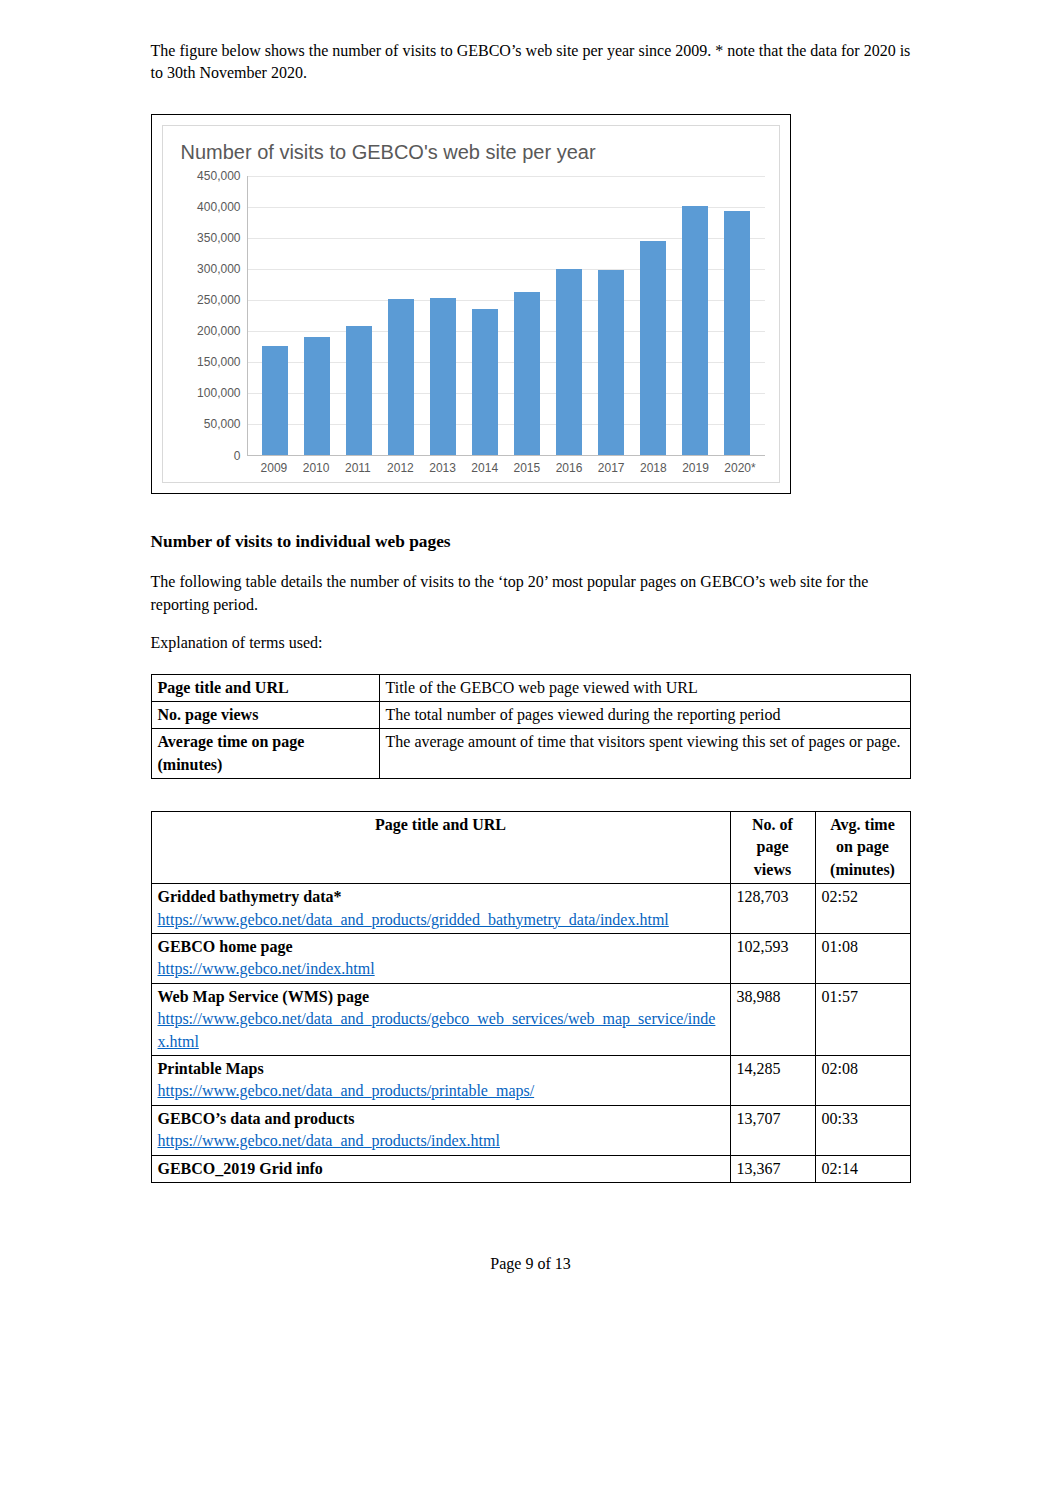The figure below shows the number of visits to GEBCO’s web site per year since 2009. * note that the data for 2020 is to 30th November 2020.
Number of visits to GEBCO's web site per year
450,000 400,000 350,000 300,000 250,000 200,000 150,000 100,000 50,000 0
2009 2010 2011 2012 2013 2014 2015 2016 2017 2018 2019 2020*
Number of visits to individual web pages
The following table details the number of visits to the ‘top 20’ most popular pages on GEBCO’s web site for the reporting period.
Explanation of terms used:
| Page title and URL | Title of the GEBCO web page viewed with URL |
| No. page views | The total number of pages viewed during the reporting period |
| Average time on page (minutes) | The average amount of time that visitors spent viewing this set of pages or page. |
| Page title and URL | No. of page views | Avg. time on page (minutes) |
| --- | --- | --- |
| Gridded bathymetry data* https://www.gebco.net/data_and_products/gridded_bathymetry_data/index.html | 128,703 | 02:52 |
| GEBCO home page https://www.gebco.net/index.html | 102,593 | 01:08 |
| Web Map Service (WMS) page https://www.gebco.net/data_and_products/gebco_web_services/web_map_service/index.html | 38,988 | 01:57 |
| Printable Maps https://www.gebco.net/data_and_products/printable_maps/ | 14,285 | 02:08 |
| GEBCO’s data and products https://www.gebco.net/data_and_products/index.html | 13,707 | 00:33 |
| GEBCO_2019 Grid info | 13,367 | 02:14 |
Page 9 of 13